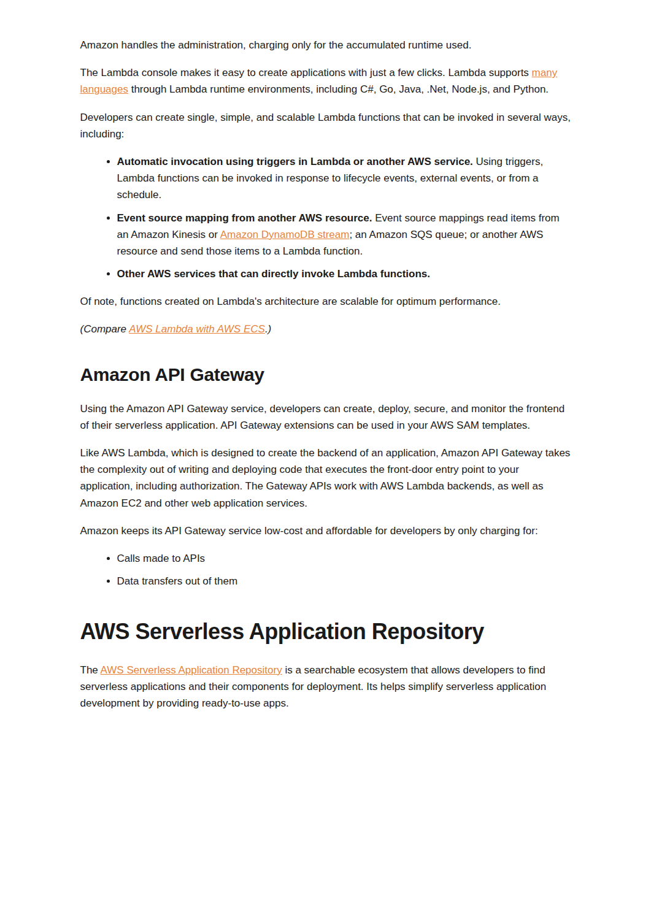Amazon handles the administration, charging only for the accumulated runtime used.
The Lambda console makes it easy to create applications with just a few clicks. Lambda supports many languages through Lambda runtime environments, including C#, Go, Java, .Net, Node.js, and Python.
Developers can create single, simple, and scalable Lambda functions that can be invoked in several ways, including:
Automatic invocation using triggers in Lambda or another AWS service. Using triggers, Lambda functions can be invoked in response to lifecycle events, external events, or from a schedule.
Event source mapping from another AWS resource. Event source mappings read items from an Amazon Kinesis or Amazon DynamoDB stream; an Amazon SQS queue; or another AWS resource and send those items to a Lambda function.
Other AWS services that can directly invoke Lambda functions.
Of note, functions created on Lambda's architecture are scalable for optimum performance.
(Compare AWS Lambda with AWS ECS.)
Amazon API Gateway
Using the Amazon API Gateway service, developers can create, deploy, secure, and monitor the frontend of their serverless application. API Gateway extensions can be used in your AWS SAM templates.
Like AWS Lambda, which is designed to create the backend of an application, Amazon API Gateway takes the complexity out of writing and deploying code that executes the front-door entry point to your application, including authorization. The Gateway APIs work with AWS Lambda backends, as well as Amazon EC2 and other web application services.
Amazon keeps its API Gateway service low-cost and affordable for developers by only charging for:
Calls made to APIs
Data transfers out of them
AWS Serverless Application Repository
The AWS Serverless Application Repository is a searchable ecosystem that allows developers to find serverless applications and their components for deployment. Its helps simplify serverless application development by providing ready-to-use apps.